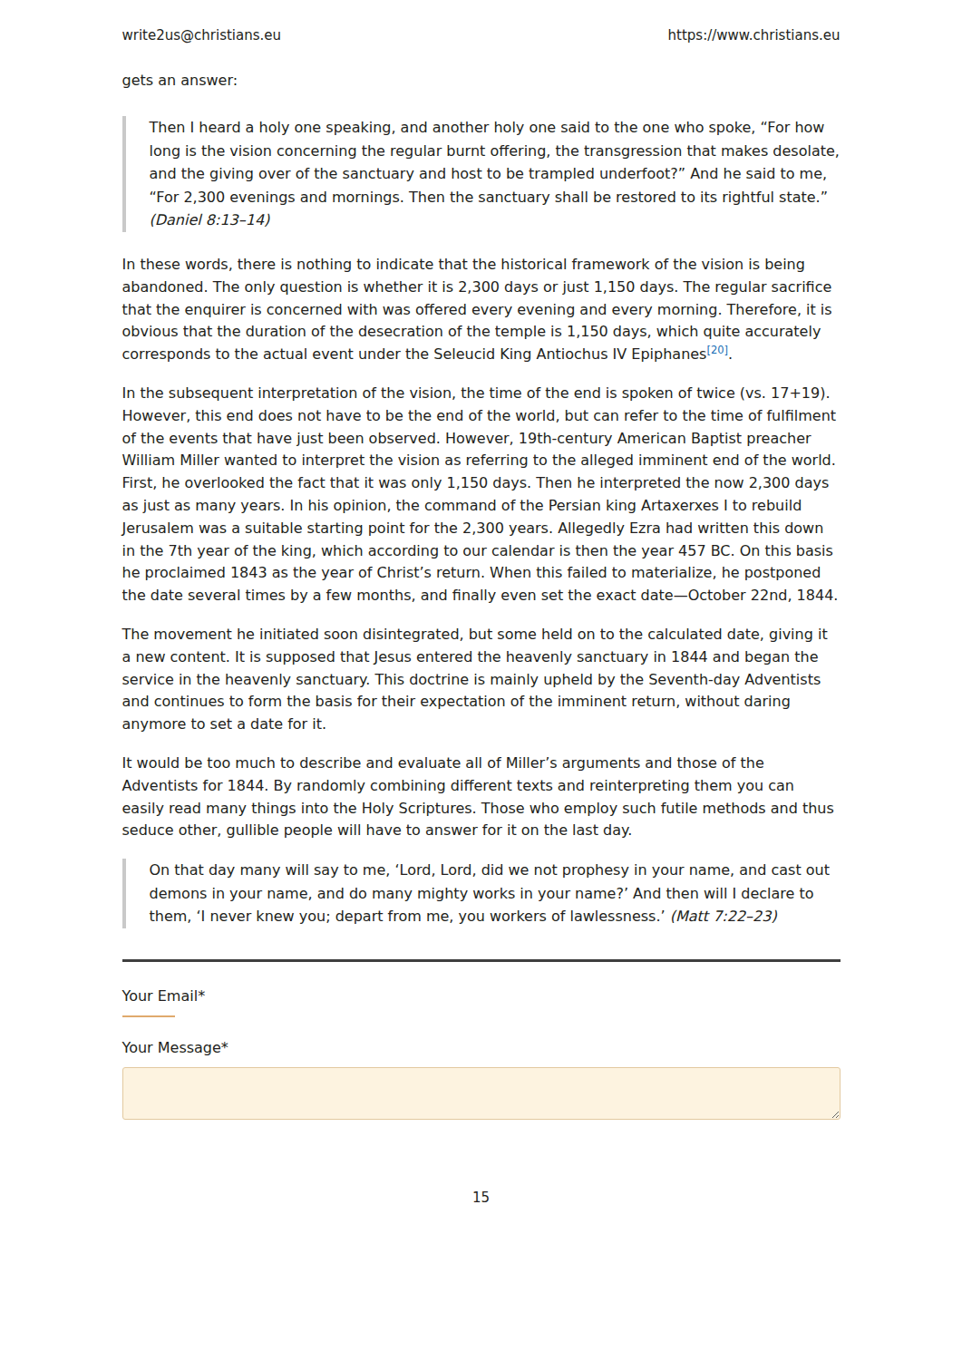write2us@christians.eu
https://www.christians.eu
gets an answer:
Then I heard a holy one speaking, and another holy one said to the one who spoke, “For how long is the vision concerning the regular burnt offering, the transgression that makes desolate, and the giving over of the sanctuary and host to be trampled underfoot?” And he said to me, “For 2,300 evenings and mornings. Then the sanctuary shall be restored to its rightful state.” (Daniel 8:13–14)
In these words, there is nothing to indicate that the historical framework of the vision is being abandoned. The only question is whether it is 2,300 days or just 1,150 days. The regular sacrifice that the enquirer is concerned with was offered every evening and every morning. Therefore, it is obvious that the duration of the desecration of the temple is 1,150 days, which quite accurately corresponds to the actual event under the Seleucid King Antiochus IV Epiphanes[20].
In the subsequent interpretation of the vision, the time of the end is spoken of twice (vs. 17+19). However, this end does not have to be the end of the world, but can refer to the time of fulfilment of the events that have just been observed. However, 19th-century American Baptist preacher William Miller wanted to interpret the vision as referring to the alleged imminent end of the world. First, he overlooked the fact that it was only 1,150 days. Then he interpreted the now 2,300 days as just as many years. In his opinion, the command of the Persian king Artaxerxes I to rebuild Jerusalem was a suitable starting point for the 2,300 years. Allegedly Ezra had written this down in the 7th year of the king, which according to our calendar is then the year 457 BC. On this basis he proclaimed 1843 as the year of Christ’s return. When this failed to materialize, he postponed the date several times by a few months, and finally even set the exact date—October 22nd, 1844.
The movement he initiated soon disintegrated, but some held on to the calculated date, giving it a new content. It is supposed that Jesus entered the heavenly sanctuary in 1844 and began the service in the heavenly sanctuary. This doctrine is mainly upheld by the Seventh-day Adventists and continues to form the basis for their expectation of the imminent return, without daring anymore to set a date for it.
It would be too much to describe and evaluate all of Miller’s arguments and those of the Adventists for 1844. By randomly combining different texts and reinterpreting them you can easily read many things into the Holy Scriptures. Those who employ such futile methods and thus seduce other, gullible people will have to answer for it on the last day.
On that day many will say to me, ‘Lord, Lord, did we not prophesy in your name, and cast out demons in your name, and do many mighty works in your name?’ And then will I declare to them, ‘I never knew you; depart from me, you workers of lawlessness.’ (Matt 7:22–23)
Your Email*
Your Message*
15